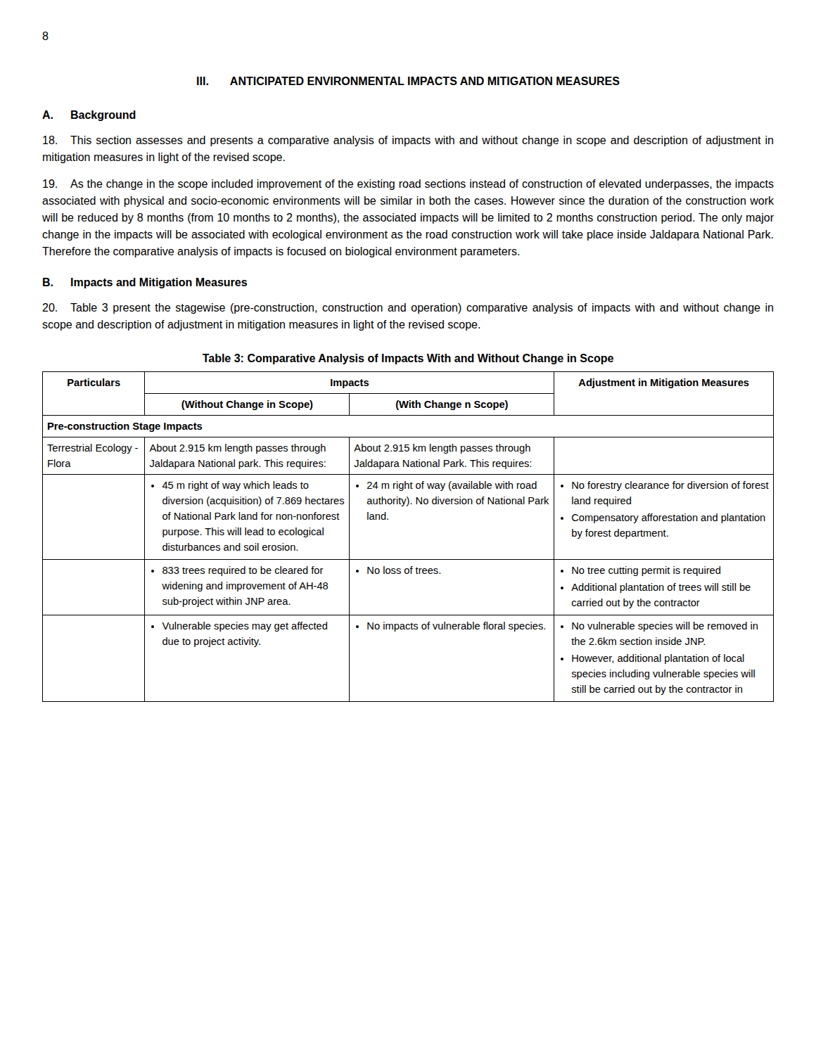8
III. ANTICIPATED ENVIRONMENTAL IMPACTS AND MITIGATION MEASURES
A. Background
18. This section assesses and presents a comparative analysis of impacts with and without change in scope and description of adjustment in mitigation measures in light of the revised scope.
19. As the change in the scope included improvement of the existing road sections instead of construction of elevated underpasses, the impacts associated with physical and socio-economic environments will be similar in both the cases. However since the duration of the construction work will be reduced by 8 months (from 10 months to 2 months), the associated impacts will be limited to 2 months construction period. The only major change in the impacts will be associated with ecological environment as the road construction work will take place inside Jaldapara National Park. Therefore the comparative analysis of impacts is focused on biological environment parameters.
B. Impacts and Mitigation Measures
20. Table 3 present the stagewise (pre-construction, construction and operation) comparative analysis of impacts with and without change in scope and description of adjustment in mitigation measures in light of the revised scope.
Table 3: Comparative Analysis of Impacts With and Without Change in Scope
| Particulars | Impacts | Adjustment in Mitigation Measures |
| --- | --- | --- |
| (Without Change in Scope) | (With Change n Scope) |
| Pre-construction Stage Impacts |
| Terrestrial Ecology - Flora | About 2.915 km length passes through Jaldapara National park. This requires: | About 2.915 km length passes through Jaldapara National Park. This requires: | |
| | 45 m right of way which leads to diversion (acquisition) of 7.869 hectares of National Park land for non-nonforest purpose. This will lead to ecological disturbances and soil erosion. | 24 m right of way (available with road authority). No diversion of National Park land. | No forestry clearance for diversion of forest land required Compensatory afforestation and plantation by forest department. |
| | 833 trees required to be cleared for widening and improvement of AH-48 sub-project within JNP area. | No loss of trees. | No tree cutting permit is required Additional plantation of trees will still be carried out by the contractor |
| | Vulnerable species may get affected due to project activity. | No impacts of vulnerable floral species. | No vulnerable species will be removed in the 2.6km section inside JNP. However, additional plantation of local species including vulnerable species will still be carried out by the contractor in |